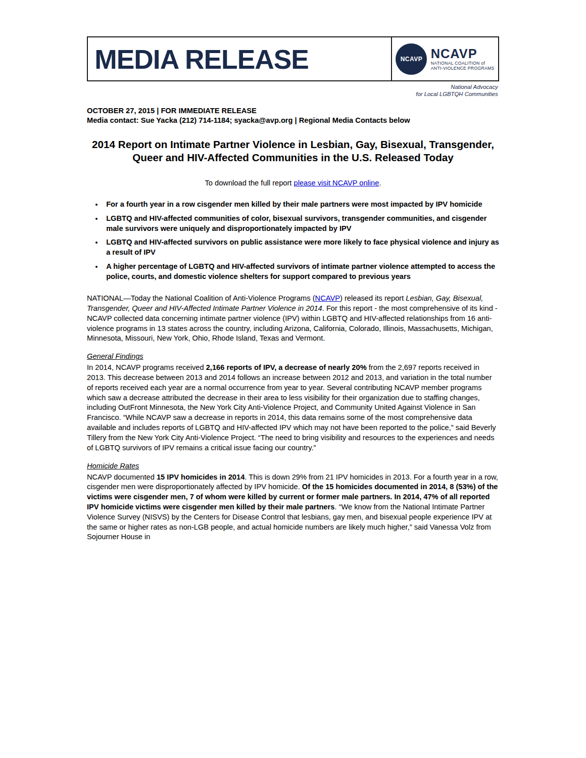MEDIA RELEASE
NCAVP
NCAVP
NATIONAL COALITION of
ANTI-VIOLENCE PROGRAMS
National Advocacy
for Local LGBTQH Communities
OCTOBER 27, 2015 | FOR IMMEDIATE RELEASE
Media contact: Sue Yacka (212) 714-1184; syacka@avp.org | Regional Media Contacts below
2014 Report on Intimate Partner Violence in Lesbian, Gay, Bisexual, Transgender, Queer and HIV-Affected Communities in the U.S. Released Today
To download the full report please visit NCAVP online.
For a fourth year in a row cisgender men killed by their male partners were most impacted by IPV homicide
LGBTQ and HIV-affected communities of color, bisexual survivors, transgender communities, and cisgender male survivors were uniquely and disproportionately impacted by IPV
LGBTQ and HIV-affected survivors on public assistance were more likely to face physical violence and injury as a result of IPV
A higher percentage of LGBTQ and HIV-affected survivors of intimate partner violence attempted to access the police, courts, and domestic violence shelters for support compared to previous years
NATIONAL—Today the National Coalition of Anti-Violence Programs (NCAVP) released its report Lesbian, Gay, Bisexual, Transgender, Queer and HIV-Affected Intimate Partner Violence in 2014. For this report - the most comprehensive of its kind - NCAVP collected data concerning intimate partner violence (IPV) within LGBTQ and HIV-affected relationships from 16 anti-violence programs in 13 states across the country, including Arizona, California, Colorado, Illinois, Massachusetts, Michigan, Minnesota, Missouri, New York, Ohio, Rhode Island, Texas and Vermont.
General Findings
In 2014, NCAVP programs received 2,166 reports of IPV, a decrease of nearly 20% from the 2,697 reports received in 2013. This decrease between 2013 and 2014 follows an increase between 2012 and 2013, and variation in the total number of reports received each year are a normal occurrence from year to year. Several contributing NCAVP member programs which saw a decrease attributed the decrease in their area to less visibility for their organization due to staffing changes, including OutFront Minnesota, the New York City Anti-Violence Project, and Community United Against Violence in San Francisco. “While NCAVP saw a decrease in reports in 2014, this data remains some of the most comprehensive data available and includes reports of LGBTQ and HIV-affected IPV which may not have been reported to the police,” said Beverly Tillery from the New York City Anti-Violence Project. “The need to bring visibility and resources to the experiences and needs of LGBTQ survivors of IPV remains a critical issue facing our country.”
Homicide Rates
NCAVP documented 15 IPV homicides in 2014. This is down 29% from 21 IPV homicides in 2013. For a fourth year in a row, cisgender men were disproportionately affected by IPV homicide. Of the 15 homicides documented in 2014, 8 (53%) of the victims were cisgender men, 7 of whom were killed by current or former male partners. In 2014, 47% of all reported IPV homicide victims were cisgender men killed by their male partners. “We know from the National Intimate Partner Violence Survey (NISVS) by the Centers for Disease Control that lesbians, gay men, and bisexual people experience IPV at the same or higher rates as non-LGB people, and actual homicide numbers are likely much higher,” said Vanessa Volz from Sojourner House in